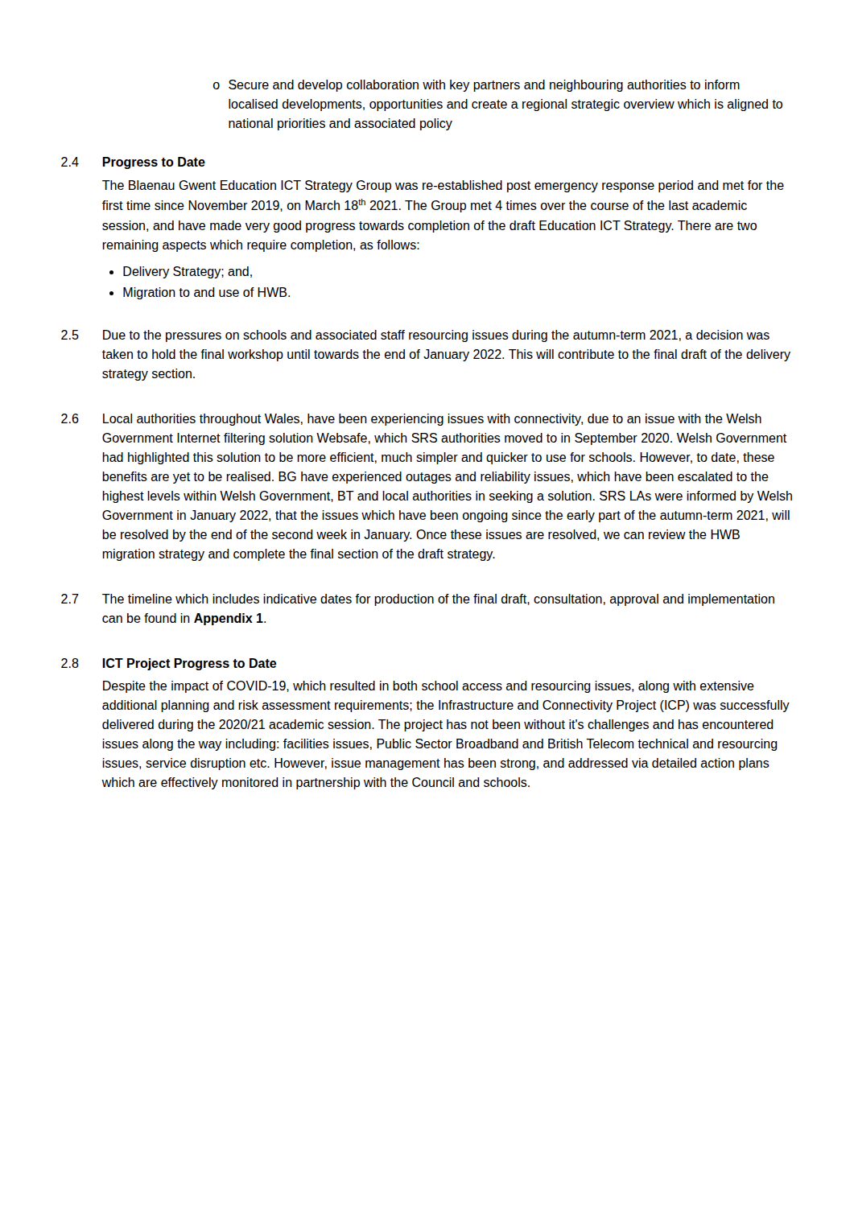o Secure and develop collaboration with key partners and neighbouring authorities to inform localised developments, opportunities and create a regional strategic overview which is aligned to national priorities and associated policy
2.4
Progress to Date
The Blaenau Gwent Education ICT Strategy Group was re-established post emergency response period and met for the first time since November 2019, on March 18th 2021. The Group met 4 times over the course of the last academic session, and have made very good progress towards completion of the draft Education ICT Strategy. There are two remaining aspects which require completion, as follows:
Delivery Strategy; and,
Migration to and use of HWB.
2.5
Due to the pressures on schools and associated staff resourcing issues during the autumn-term 2021, a decision was taken to hold the final workshop until towards the end of January 2022. This will contribute to the final draft of the delivery strategy section.
2.6
Local authorities throughout Wales, have been experiencing issues with connectivity, due to an issue with the Welsh Government Internet filtering solution Websafe, which SRS authorities moved to in September 2020. Welsh Government had highlighted this solution to be more efficient, much simpler and quicker to use for schools. However, to date, these benefits are yet to be realised. BG have experienced outages and reliability issues, which have been escalated to the highest levels within Welsh Government, BT and local authorities in seeking a solution. SRS LAs were informed by Welsh Government in January 2022, that the issues which have been ongoing since the early part of the autumn-term 2021, will be resolved by the end of the second week in January. Once these issues are resolved, we can review the HWB migration strategy and complete the final section of the draft strategy.
2.7
The timeline which includes indicative dates for production of the final draft, consultation, approval and implementation can be found in Appendix 1.
2.8
ICT Project Progress to Date
Despite the impact of COVID-19, which resulted in both school access and resourcing issues, along with extensive additional planning and risk assessment requirements; the Infrastructure and Connectivity Project (ICP) was successfully delivered during the 2020/21 academic session. The project has not been without it's challenges and has encountered issues along the way including: facilities issues, Public Sector Broadband and British Telecom technical and resourcing issues, service disruption etc. However, issue management has been strong, and addressed via detailed action plans which are effectively monitored in partnership with the Council and schools.